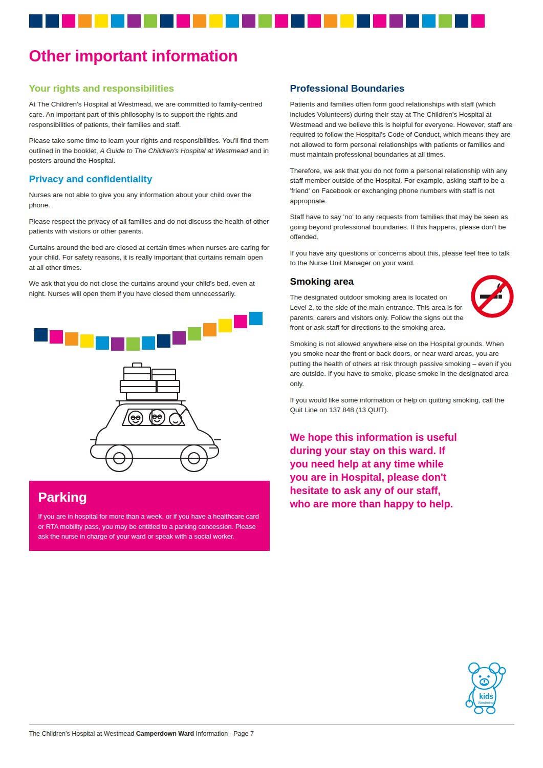Other important information
Your rights and responsibilities
At The Children's Hospital at Westmead, we are committed to family-centred care. An important part of this philosophy is to support the rights and responsibilities of patients, their families and staff.
Please take some time to learn your rights and responsibilities. You'll find them outlined in the booklet, A Guide to The Children's Hospital at Westmead and in posters around the Hospital.
Privacy and confidentiality
Nurses are not able to give you any information about your child over the phone.
Please respect the privacy of all families and do not discuss the health of other patients with visitors or other parents.
Curtains around the bed are closed at certain times when nurses are caring for your child. For safety reasons, it is really important that curtains remain open at all other times.
We ask that you do not close the curtains around your child's bed, even at night. Nurses will open them if you have closed them unnecessarily.
Parking
If you are in hospital for more than a week, or if you have a healthcare card or RTA mobility pass, you may be entitled to a parking concession. Please ask the nurse in charge of your ward or speak with a social worker.
Professional Boundaries
Patients and families often form good relationships with staff (which includes Volunteers) during their stay at The Children's Hospital at Westmead and we believe this is helpful for everyone. However, staff are required to follow the Hospital's Code of Conduct, which means they are not allowed to form personal relationships with patients or families and must maintain professional boundaries at all times.
Therefore, we ask that you do not form a personal relationship with any staff member outside of the Hospital. For example, asking staff to be a 'friend' on Facebook or exchanging phone numbers with staff is not appropriate.
Staff have to say 'no' to any requests from families that may be seen as going beyond professional boundaries. If this happens, please don't be offended.
If you have any questions or concerns about this, please feel free to talk to the Nurse Unit Manager on your ward.
Smoking area
The designated outdoor smoking area is located on Level 2, to the side of the main entrance. This area is for parents, carers and visitors only. Follow the signs out the front or ask staff for directions to the smoking area.
Smoking is not allowed anywhere else on the Hospital grounds. When you smoke near the front or back doors, or near ward areas, you are putting the health of others at risk through passive smoking – even if you are outside. If you have to smoke, please smoke in the designated area only.
If you would like some information or help on quitting smoking, call the Quit Line on 137 848 (13 QUIT).
We hope this information is useful during your stay on this ward. If you need help at any time while you are in Hospital, please don't hesitate to ask any of our staff, who are more than happy to help.
kids Westmead
The Children's Hospital at Westmead Camperdown Ward Information - Page 7